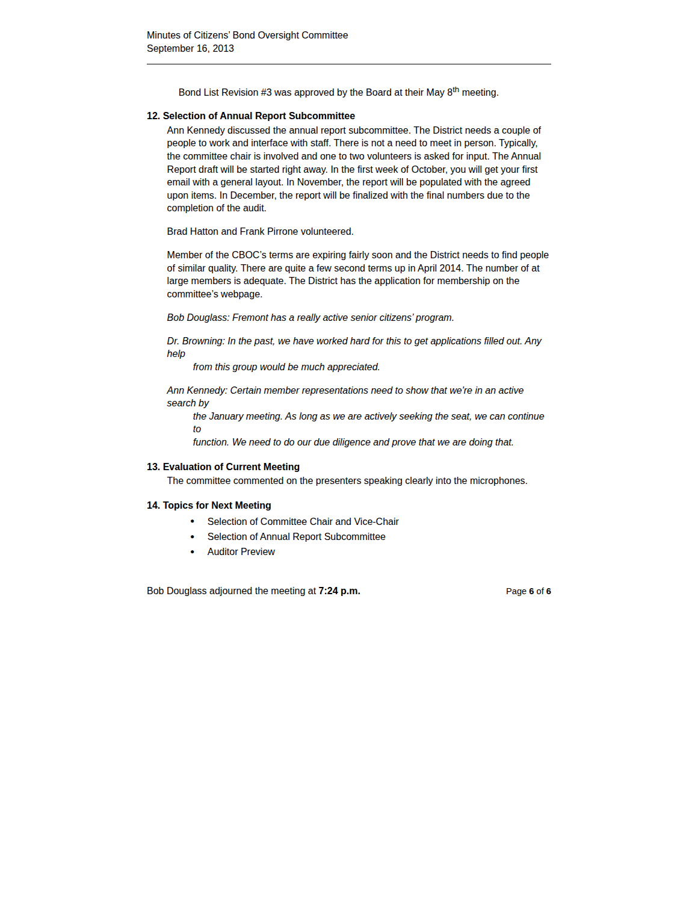Minutes of Citizens’ Bond Oversight Committee
September 16, 2013
Bond List Revision #3 was approved by the Board at their May 8th meeting.
12. Selection of Annual Report Subcommittee
Ann Kennedy discussed the annual report subcommittee. The District needs a couple of people to work and interface with staff. There is not a need to meet in person. Typically, the committee chair is involved and one to two volunteers is asked for input. The Annual Report draft will be started right away. In the first week of October, you will get your first email with a general layout. In November, the report will be populated with the agreed upon items. In December, the report will be finalized with the final numbers due to the completion of the audit.
Brad Hatton and Frank Pirrone volunteered.
Member of the CBOC’s terms are expiring fairly soon and the District needs to find people of similar quality. There are quite a few second terms up in April 2014. The number of at large members is adequate. The District has the application for membership on the committee’s webpage.
Bob Douglass: Fremont has a really active senior citizens’ program.
Dr. Browning: In the past, we have worked hard for this to get applications filled out. Any help from this group would be much appreciated.
Ann Kennedy: Certain member representations need to show that we're in an active search by the January meeting. As long as we are actively seeking the seat, we can continue to function. We need to do our due diligence and prove that we are doing that.
13. Evaluation of Current Meeting
The committee commented on the presenters speaking clearly into the microphones.
14. Topics for Next Meeting
Selection of Committee Chair and Vice-Chair
Selection of Annual Report Subcommittee
Auditor Preview
Bob Douglass adjourned the meeting at 7:24 p.m.
Page 6 of 6